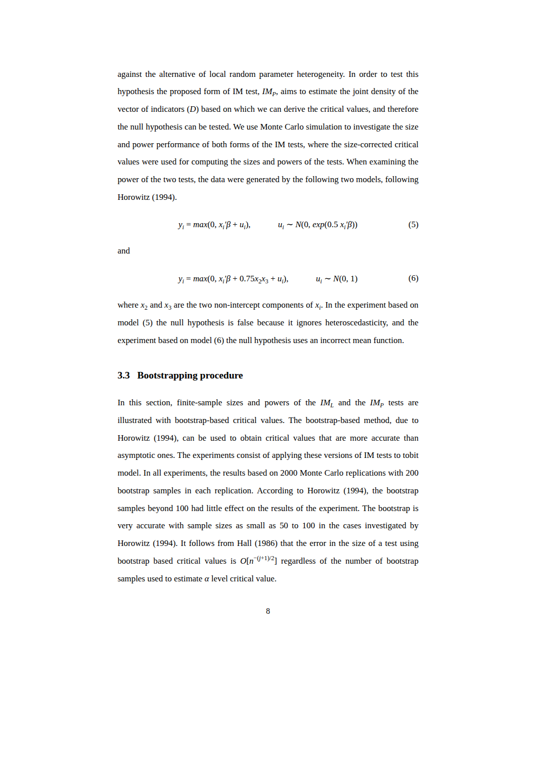against the alternative of local random parameter heterogeneity. In order to test this hypothesis the proposed form of IM test, IMP, aims to estimate the joint density of the vector of indicators (D) based on which we can derive the critical values, and therefore the null hypothesis can be tested. We use Monte Carlo simulation to investigate the size and power performance of both forms of the IM tests, where the size-corrected critical values were used for computing the sizes and powers of the tests. When examining the power of the two tests, the data were generated by the following two models, following Horowitz (1994).
yi = max(0, xi′β + ui), ui ∼ N(0, exp(0.5 xi′β)) (5)
and
yi = max(0, xi′β + 0.75x2x3 + ui), ui ∼ N(0, 1) (6)
where x2 and x3 are the two non-intercept components of xi. In the experiment based on model (5) the null hypothesis is false because it ignores heteroscedasticity, and the experiment based on model (6) the null hypothesis uses an incorrect mean function.
3.3 Bootstrapping procedure
In this section, finite-sample sizes and powers of the IML and the IMP tests are illustrated with bootstrap-based critical values. The bootstrap-based method, due to Horowitz (1994), can be used to obtain critical values that are more accurate than asymptotic ones. The experiments consist of applying these versions of IM tests to tobit model. In all experiments, the results based on 2000 Monte Carlo replications with 200 bootstrap samples in each replication. According to Horowitz (1994), the bootstrap samples beyond 100 had little effect on the results of the experiment. The bootstrap is very accurate with sample sizes as small as 50 to 100 in the cases investigated by Horowitz (1994). It follows from Hall (1986) that the error in the size of a test using bootstrap based critical values is O[n−(j+1)/2] regardless of the number of bootstrap samples used to estimate α level critical value.
8